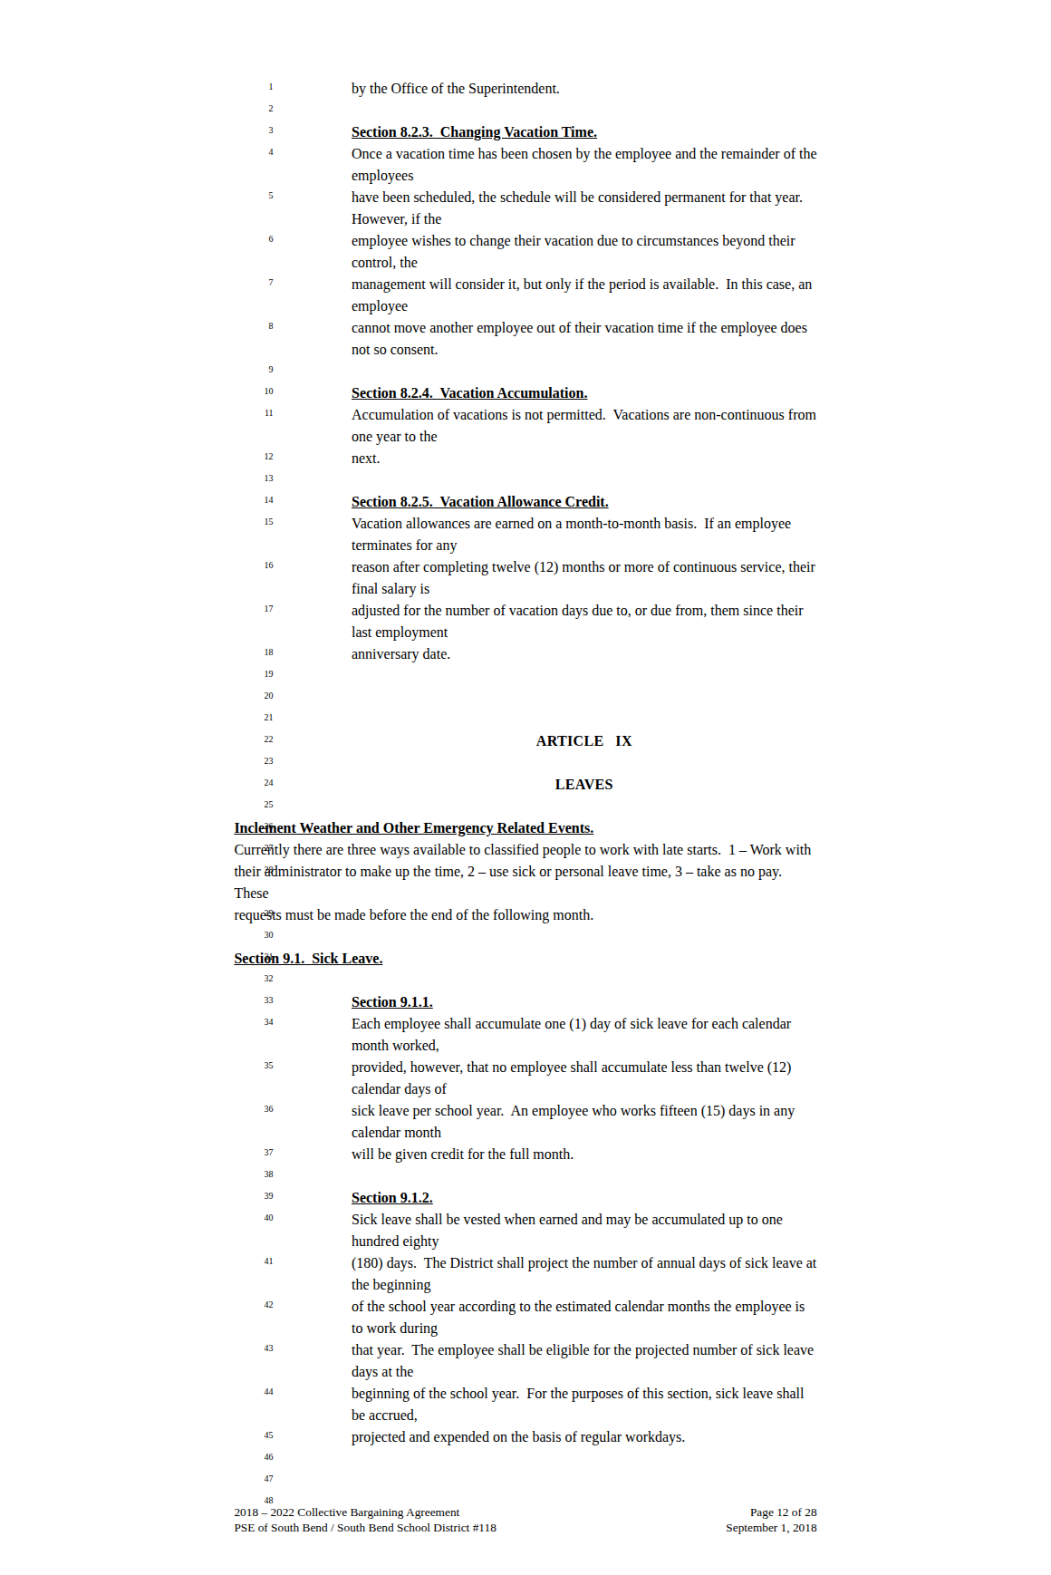by the Office of the Superintendent.
Section 8.2.3. Changing Vacation Time.
Once a vacation time has been chosen by the employee and the remainder of the employees
have been scheduled, the schedule will be considered permanent for that year. However, if the
employee wishes to change their vacation due to circumstances beyond their control, the
management will consider it, but only if the period is available. In this case, an employee
cannot move another employee out of their vacation time if the employee does not so consent.
Section 8.2.4. Vacation Accumulation.
Accumulation of vacations is not permitted. Vacations are non-continuous from one year to the
next.
Section 8.2.5. Vacation Allowance Credit.
Vacation allowances are earned on a month-to-month basis. If an employee terminates for any
reason after completing twelve (12) months or more of continuous service, their final salary is
adjusted for the number of vacation days due to, or due from, them since their last employment
anniversary date.
ARTICLE IX
LEAVES
Inclement Weather and Other Emergency Related Events.
Currently there are three ways available to classified people to work with late starts. 1 – Work with
their administrator to make up the time, 2 – use sick or personal leave time, 3 – take as no pay. These
requests must be made before the end of the following month.
Section 9.1. Sick Leave.
Section 9.1.1.
Each employee shall accumulate one (1) day of sick leave for each calendar month worked,
provided, however, that no employee shall accumulate less than twelve (12) calendar days of
sick leave per school year. An employee who works fifteen (15) days in any calendar month
will be given credit for the full month.
Section 9.1.2.
Sick leave shall be vested when earned and may be accumulated up to one hundred eighty
(180) days. The District shall project the number of annual days of sick leave at the beginning
of the school year according to the estimated calendar months the employee is to work during
that year. The employee shall be eligible for the projected number of sick leave days at the
beginning of the school year. For the purposes of this section, sick leave shall be accrued,
projected and expended on the basis of regular workdays.
2018 – 2022 Collective Bargaining Agreement
PSE of South Bend / South Bend School District #118
Page 12 of 28
September 1, 2018